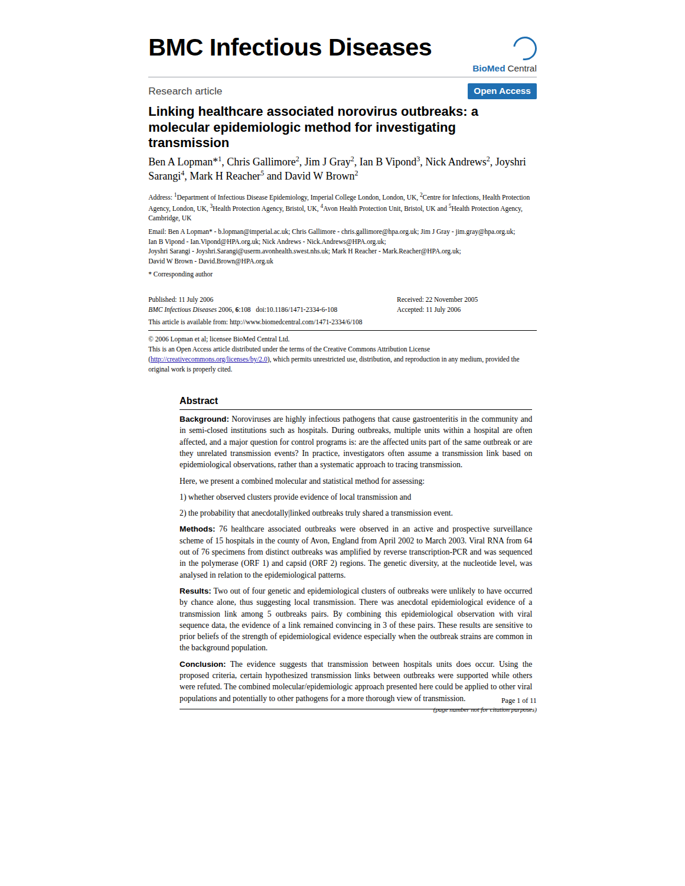BMC Infectious Diseases
BioMed Central
Research article
Open Access
Linking healthcare associated norovirus outbreaks: a molecular epidemiologic method for investigating transmission
Ben A Lopman*1, Chris Gallimore2, Jim J Gray2, Ian B Vipond3, Nick Andrews2, Joyshri Sarangi4, Mark H Reacher5 and David W Brown2
Address: 1Department of Infectious Disease Epidemiology, Imperial College London, London, UK, 2Centre for Infections, Health Protection Agency, London, UK, 3Health Protection Agency, Bristol, UK, 4Avon Health Protection Unit, Bristol, UK and 5Health Protection Agency, Cambridge, UK
Email: Ben A Lopman* - b.lopman@imperial.ac.uk; Chris Gallimore - chris.gallimore@hpa.org.uk; Jim J Gray - jim.gray@hpa.org.uk;
Ian B Vipond - Ian.Vipond@HPA.org.uk; Nick Andrews - Nick.Andrews@HPA.org.uk;
Joyshri Sarangi - Joyshri.Sarangi@userm.avonhealth.swest.nhs.uk; Mark H Reacher - Mark.Reacher@HPA.org.uk;
David W Brown - David.Brown@HPA.org.uk
* Corresponding author
Published: 11 July 2006
Received: 22 November 2005
BMC Infectious Diseases 2006, 6:108 doi:10.1186/1471-2334-6-108
Accepted: 11 July 2006
This article is available from: http://www.biomedcentral.com/1471-2334/6/108
© 2006 Lopman et al; licensee BioMed Central Ltd.
This is an Open Access article distributed under the terms of the Creative Commons Attribution License (http://creativecommons.org/licenses/by/2.0), which permits unrestricted use, distribution, and reproduction in any medium, provided the original work is properly cited.
Abstract
Background: Noroviruses are highly infectious pathogens that cause gastroenteritis in the community and in semi-closed institutions such as hospitals. During outbreaks, multiple units within a hospital are often affected, and a major question for control programs is: are the affected units part of the same outbreak or are they unrelated transmission events? In practice, investigators often assume a transmission link based on epidemiological observations, rather than a systematic approach to tracing transmission.
Here, we present a combined molecular and statistical method for assessing:
1) whether observed clusters provide evidence of local transmission and
2) the probability that anecdotally|linked outbreaks truly shared a transmission event.
Methods: 76 healthcare associated outbreaks were observed in an active and prospective surveillance scheme of 15 hospitals in the county of Avon, England from April 2002 to March 2003. Viral RNA from 64 out of 76 specimens from distinct outbreaks was amplified by reverse transcription-PCR and was sequenced in the polymerase (ORF 1) and capsid (ORF 2) regions. The genetic diversity, at the nucleotide level, was analysed in relation to the epidemiological patterns.
Results: Two out of four genetic and epidemiological clusters of outbreaks were unlikely to have occurred by chance alone, thus suggesting local transmission. There was anecdotal epidemiological evidence of a transmission link among 5 outbreaks pairs. By combining this epidemiological observation with viral sequence data, the evidence of a link remained convincing in 3 of these pairs. These results are sensitive to prior beliefs of the strength of epidemiological evidence especially when the outbreak strains are common in the background population.
Conclusion: The evidence suggests that transmission between hospitals units does occur. Using the proposed criteria, certain hypothesized transmission links between outbreaks were supported while others were refuted. The combined molecular/epidemiologic approach presented here could be applied to other viral populations and potentially to other pathogens for a more thorough view of transmission.
Page 1 of 11
(page number not for citation purposes)